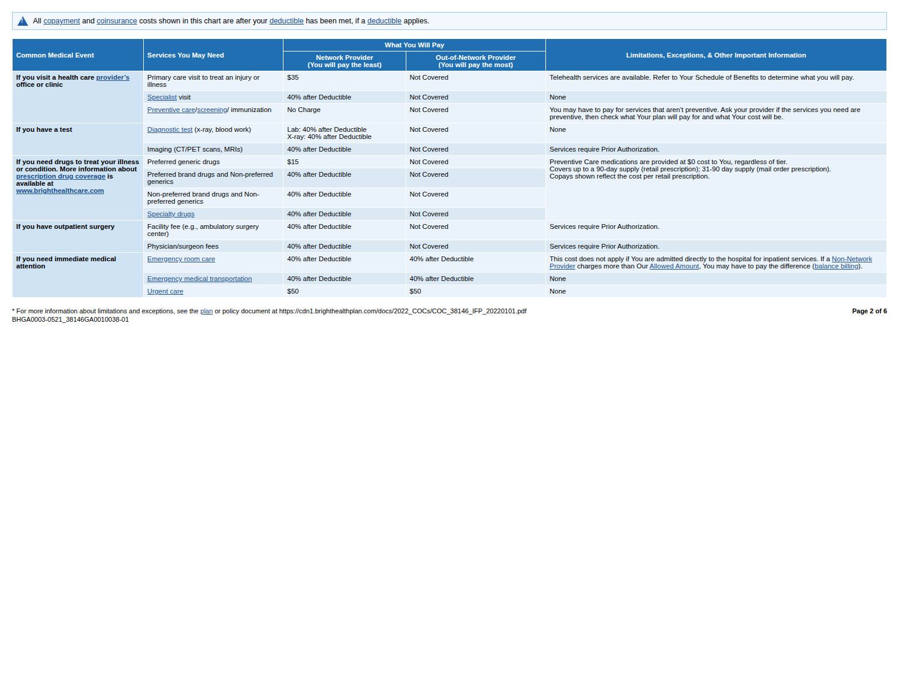All copayment and coinsurance costs shown in this chart are after your deductible has been met, if a deductible applies.
| Common Medical Event | Services You May Need | What You Will Pay | Limitations, Exceptions, & Other Important Information |
| --- | --- | --- | --- |
| Network Provider (You will pay the least) | Out-of-Network Provider (You will pay the most) |
| If you visit a health care provider’s office or clinic | Primary care visit to treat an injury or illness | $35 | Not Covered | Telehealth services are available. Refer to Your Schedule of Benefits to determine what you will pay. |
| Specialist visit | 40% after Deductible | Not Covered | None |
| Preventive care / screening / immunization | No Charge | Not Covered | You may have to pay for services that aren’t preventive. Ask your provider if the services you need are preventive, then check what Your plan will pay for and what Your cost will be. |
| If you have a test | Diagnostic test (x-ray, blood work) | Lab: 40% after Deductible X-ray: 40% after Deductible | Not Covered | None |
| Imaging (CT/PET scans, MRIs) | 40% after Deductible | Not Covered | Services require Prior Authorization. |
| If you need drugs to treat your illness or condition. More information about prescription drug coverage is available at www.brighthealthcare.com | Preferred generic drugs | $15 | Not Covered | Preventive Care medications are provided at $0 cost to You, regardless of tier. Covers up to a 90-day supply (retail prescription); 31-90 day supply (mail order prescription). Copays shown reflect the cost per retail prescription. |
| Preferred brand drugs and Non-preferred generics | 40% after Deductible | Not Covered |
| Non-preferred brand drugs and Non-preferred generics | 40% after Deductible | Not Covered |
| Specialty drugs | 40% after Deductible | Not Covered |
| If you have outpatient surgery | Facility fee (e.g., ambulatory surgery center) | 40% after Deductible | Not Covered | Services require Prior Authorization. |
| Physician/surgeon fees | 40% after Deductible | Not Covered | Services require Prior Authorization. |
| If you need immediate medical attention | Emergency room care | 40% after Deductible | 40% after Deductible | This cost does not apply if You are admitted directly to the hospital for inpatient services. If a Non-Network Provider charges more than Our Allowed Amount , You may have to pay the difference ( balance billing ). |
| Emergency medical transportation | 40% after Deductible | 40% after Deductible | None |
| Urgent care | $50 | $50 | None |
* For more information about limitations and exceptions, see the plan or policy document at https://cdn1.brighthealthplan.com/docs/2022_COCs/COC_38146_IFP_20220101.pdf
BHGA0003-0521_38146GA0010038-01
Page 2 of 6